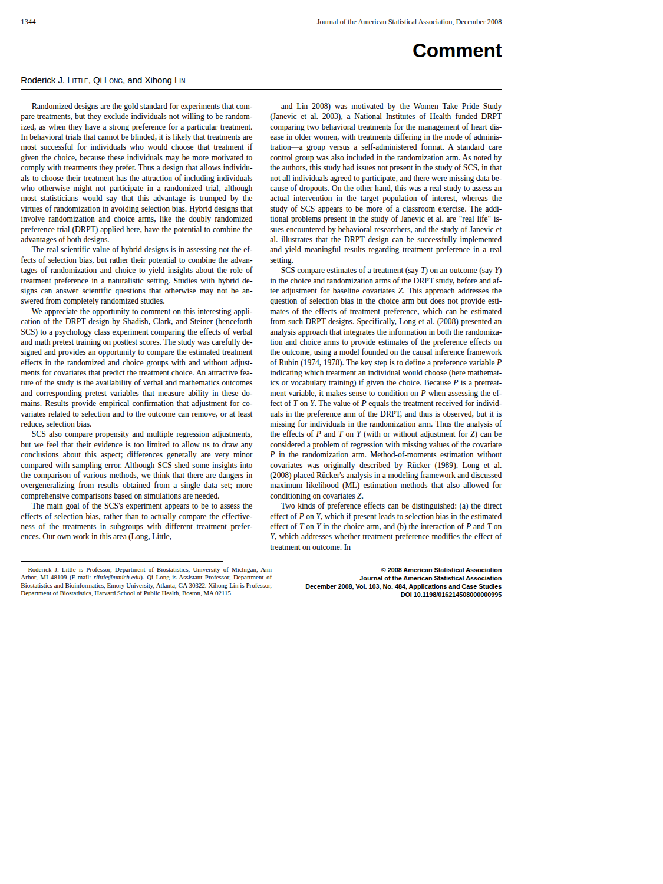1344
Journal of the American Statistical Association, December 2008
Comment
Roderick J. Little, Qi Long, and Xihong Lin
Randomized designs are the gold standard for experiments that compare treatments, but they exclude individuals not willing to be randomized, as when they have a strong preference for a particular treatment. In behavioral trials that cannot be blinded, it is likely that treatments are most successful for individuals who would choose that treatment if given the choice, because these individuals may be more motivated to comply with treatments they prefer. Thus a design that allows individuals to choose their treatment has the attraction of including individuals who otherwise might not participate in a randomized trial, although most statisticians would say that this advantage is trumped by the virtues of randomization in avoiding selection bias. Hybrid designs that involve randomization and choice arms, like the doubly randomized preference trial (DRPT) applied here, have the potential to combine the advantages of both designs.
The real scientific value of hybrid designs is in assessing not the effects of selection bias, but rather their potential to combine the advantages of randomization and choice to yield insights about the role of treatment preference in a naturalistic setting. Studies with hybrid designs can answer scientific questions that otherwise may not be answered from completely randomized studies.
We appreciate the opportunity to comment on this interesting application of the DRPT design by Shadish, Clark, and Steiner (henceforth SCS) to a psychology class experiment comparing the effects of verbal and math pretest training on posttest scores. The study was carefully designed and provides an opportunity to compare the estimated treatment effects in the randomized and choice groups with and without adjustments for covariates that predict the treatment choice. An attractive feature of the study is the availability of verbal and mathematics outcomes and corresponding pretest variables that measure ability in these domains. Results provide empirical confirmation that adjustment for covariates related to selection and to the outcome can remove, or at least reduce, selection bias.
SCS also compare propensity and multiple regression adjustments, but we feel that their evidence is too limited to allow us to draw any conclusions about this aspect; differences generally are very minor compared with sampling error. Although SCS shed some insights into the comparison of various methods, we think that there are dangers in overgeneralizing from results obtained from a single data set; more comprehensive comparisons based on simulations are needed.
The main goal of the SCS's experiment appears to be to assess the effects of selection bias, rather than to actually compare the effectiveness of the treatments in subgroups with different treatment preferences. Our own work in this area (Long, Little,
and Lin 2008) was motivated by the Women Take Pride Study (Janevic et al. 2003), a National Institutes of Health–funded DRPT comparing two behavioral treatments for the management of heart disease in older women, with treatments differing in the mode of administration—a group versus a self-administered format. A standard care control group was also included in the randomization arm. As noted by the authors, this study had issues not present in the study of SCS, in that not all individuals agreed to participate, and there were missing data because of dropouts. On the other hand, this was a real study to assess an actual intervention in the target population of interest, whereas the study of SCS appears to be more of a classroom exercise. The additional problems present in the study of Janevic et al. are "real life" issues encountered by behavioral researchers, and the study of Janevic et al. illustrates that the DRPT design can be successfully implemented and yield meaningful results regarding treatment preference in a real setting.
SCS compare estimates of a treatment (say T) on an outcome (say Y) in the choice and randomization arms of the DRPT study, before and after adjustment for baseline covariates Z. This approach addresses the question of selection bias in the choice arm but does not provide estimates of the effects of treatment preference, which can be estimated from such DRPT designs. Specifically, Long et al. (2008) presented an analysis approach that integrates the information in both the randomization and choice arms to provide estimates of the preference effects on the outcome, using a model founded on the causal inference framework of Rubin (1974, 1978). The key step is to define a preference variable P indicating which treatment an individual would choose (here mathematics or vocabulary training) if given the choice. Because P is a pretreatment variable, it makes sense to condition on P when assessing the effect of T on Y. The value of P equals the treatment received for individuals in the preference arm of the DRPT, and thus is observed, but it is missing for individuals in the randomization arm. Thus the analysis of the effects of P and T on Y (with or without adjustment for Z) can be considered a problem of regression with missing values of the covariate P in the randomization arm. Method-of-moments estimation without covariates was originally described by Rücker (1989). Long et al. (2008) placed Rücker's analysis in a modeling framework and discussed maximum likelihood (ML) estimation methods that also allowed for conditioning on covariates Z.
Two kinds of preference effects can be distinguished: (a) the direct effect of P on Y, which if present leads to selection bias in the estimated effect of T on Y in the choice arm, and (b) the interaction of P and T on Y, which addresses whether treatment preference modifies the effect of treatment on outcome. In
Roderick J. Little is Professor, Department of Biostatistics, University of Michigan, Ann Arbor, MI 48109 (E-mail: rlittle@umich.edu). Qi Long is Assistant Professor, Department of Biostatistics and Bioinformatics, Emory University, Atlanta, GA 30322. Xihong Lin is Professor, Department of Biostatistics, Harvard School of Public Health, Boston, MA 02115.
© 2008 American Statistical Association
Journal of the American Statistical Association
December 2008, Vol. 103, No. 484, Applications and Case Studies
DOI 10.1198/016214508000000995